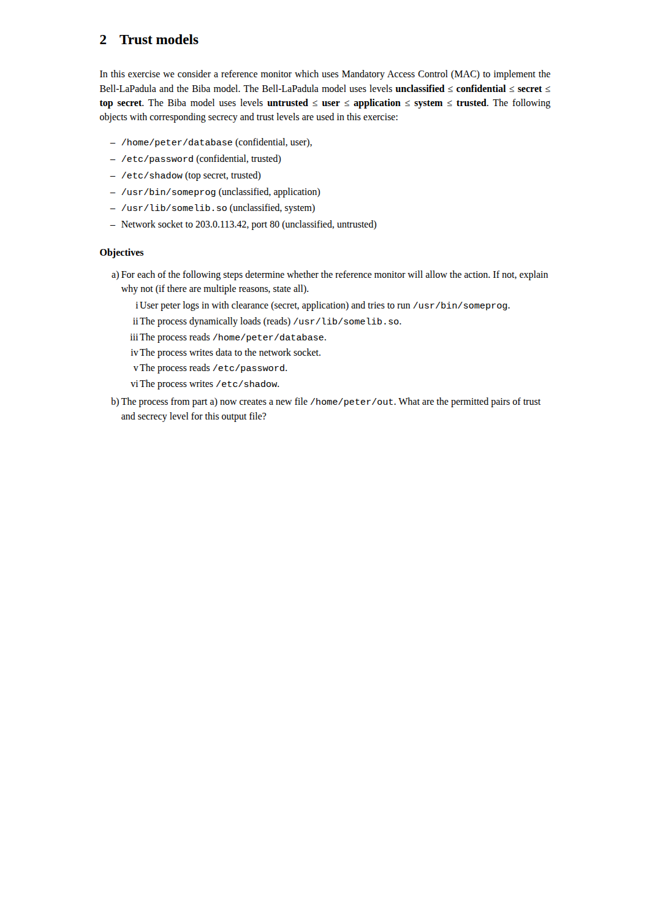2 Trust models
In this exercise we consider a reference monitor which uses Mandatory Access Control (MAC) to implement the Bell-LaPadula and the Biba model. The Bell-LaPadula model uses levels unclassified ≤ confidential ≤ secret ≤ top secret. The Biba model uses levels untrusted ≤ user ≤ application ≤ system ≤ trusted. The following objects with corresponding secrecy and trust levels are used in this exercise:
/home/peter/database (confidential, user),
/etc/password (confidential, trusted)
/etc/shadow (top secret, trusted)
/usr/bin/someprog (unclassified, application)
/usr/lib/somelib.so (unclassified, system)
Network socket to 203.0.113.42, port 80 (unclassified, untrusted)
Objectives
a) For each of the following steps determine whether the reference monitor will allow the action. If not, explain why not (if there are multiple reasons, state all).
i User peter logs in with clearance (secret, application) and tries to run /usr/bin/someprog.
ii The process dynamically loads (reads) /usr/lib/somelib.so.
iii The process reads /home/peter/database.
iv The process writes data to the network socket.
v The process reads /etc/password.
vi The process writes /etc/shadow.
b) The process from part a) now creates a new file /home/peter/out. What are the permitted pairs of trust and secrecy level for this output file?